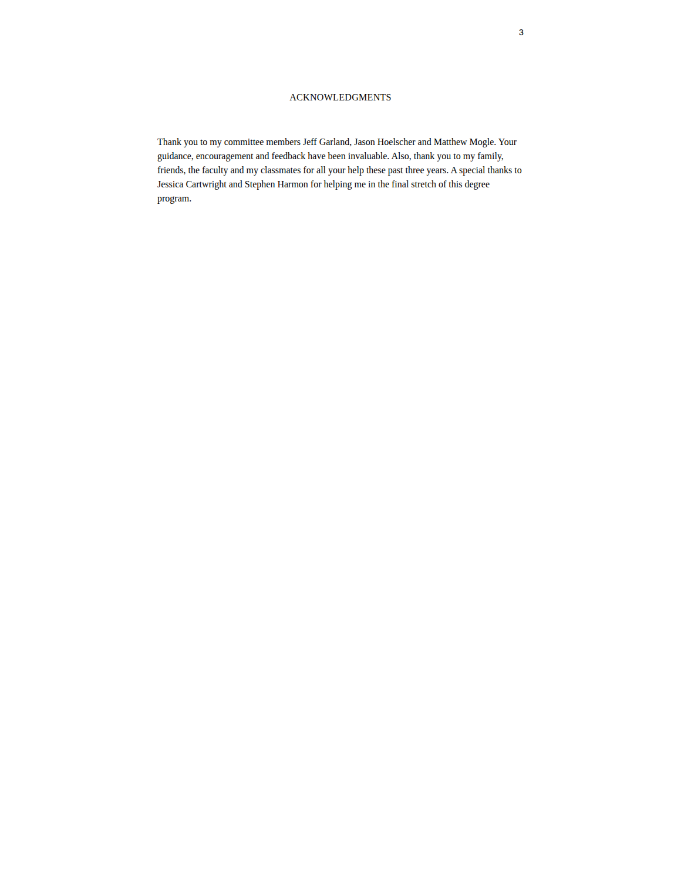3
ACKNOWLEDGMENTS
Thank you to my committee members Jeff Garland, Jason Hoelscher and Matthew Mogle. Your guidance, encouragement and feedback have been invaluable. Also, thank you to my family, friends, the faculty and my classmates for all your help these past three years. A special thanks to Jessica Cartwright and Stephen Harmon for helping me in the final stretch of this degree program.